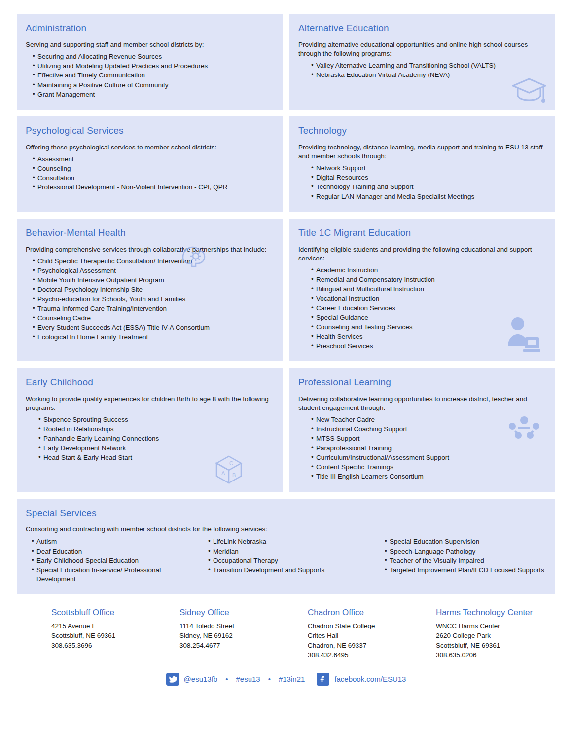Administration
Serving and supporting staff and member school districts by:
Securing and Allocating Revenue Sources
Utilizing and Modeling Updated Practices and Procedures
Effective and Timely Communication
Maintaining a Positive Culture of Community
Grant Management
Alternative Education
Providing alternative educational opportunities and online high school courses through the following programs:
Valley Alternative Learning and Transitioning School (VALTS)
Nebraska Education Virtual Academy (NEVA)
Psychological Services
Offering these psychological services to member school districts:
Assessment
Counseling
Consultation
Professional Development - Non-Violent Intervention - CPI, QPR
Technology
Providing technology, distance learning, media support and training to ESU 13 staff and member schools through:
Network Support
Digital Resources
Technology Training and Support
Regular LAN Manager and Media Specialist Meetings
Behavior-Mental Health
Providing comprehensive services through collaborative partnerships that include:
Child Specific Therapeutic Consultation/ Intervention
Psychological Assessment
Mobile Youth Intensive Outpatient Program
Doctoral Psychology Internship Site
Psycho-education for Schools, Youth and Families
Trauma Informed Care Training/Intervention
Counseling Cadre
Every Student Succeeds Act (ESSA) Title IV-A Consortium
Ecological In Home Family Treatment
Title 1C Migrant Education
Identifying eligible students and providing the following educational and support services:
Academic Instruction
Remedial and Compensatory Instruction
Bilingual and Multicultural Instruction
Vocational Instruction
Career Education Services
Special Guidance
Counseling and Testing Services
Health Services
Preschool Services
Early Childhood
Working to provide quality experiences for children Birth to age 8 with the following programs:
Sixpence Sprouting Success
Rooted in Relationships
Panhandle Early Learning Connections
Early Development Network
Head Start & Early Head Start
A B C
Professional Learning
Delivering collaborative learning opportunities to increase district, teacher and student engagement through:
New Teacher Cadre
Instructional Coaching Support
MTSS Support
Paraprofessional Training
Curriculum/Instructional/Assessment Support
Content Specific Trainings
Title III English Learners Consortium
Special Services
Consorting and contracting with member school districts for the following services:
Autism
Deaf Education
Early Childhood Special Education
Special Education In-service/ Professional Development
LifeLink Nebraska
Meridian
Occupational Therapy
Transition Development and Supports
Special Education Supervision
Speech-Language Pathology
Teacher of the Visually Impaired
Targeted Improvement Plan/ILCD Focused Supports
Scottsbluff Office
4215 Avenue I
Scottsbluff, NE 69361
308.635.3696
Sidney Office
1114 Toledo Street
Sidney, NE 69162
308.254.4677
Chadron Office
Chadron State College
Crites Hall
Chadron, NE 69337
308.432.6495
Harms Technology Center
WNCC Harms Center
2620 College Park
Scottsbluff, NE 69361
308.635.0206
@esu13fb • #esu13 • #13in21 facebook.com/ESU13